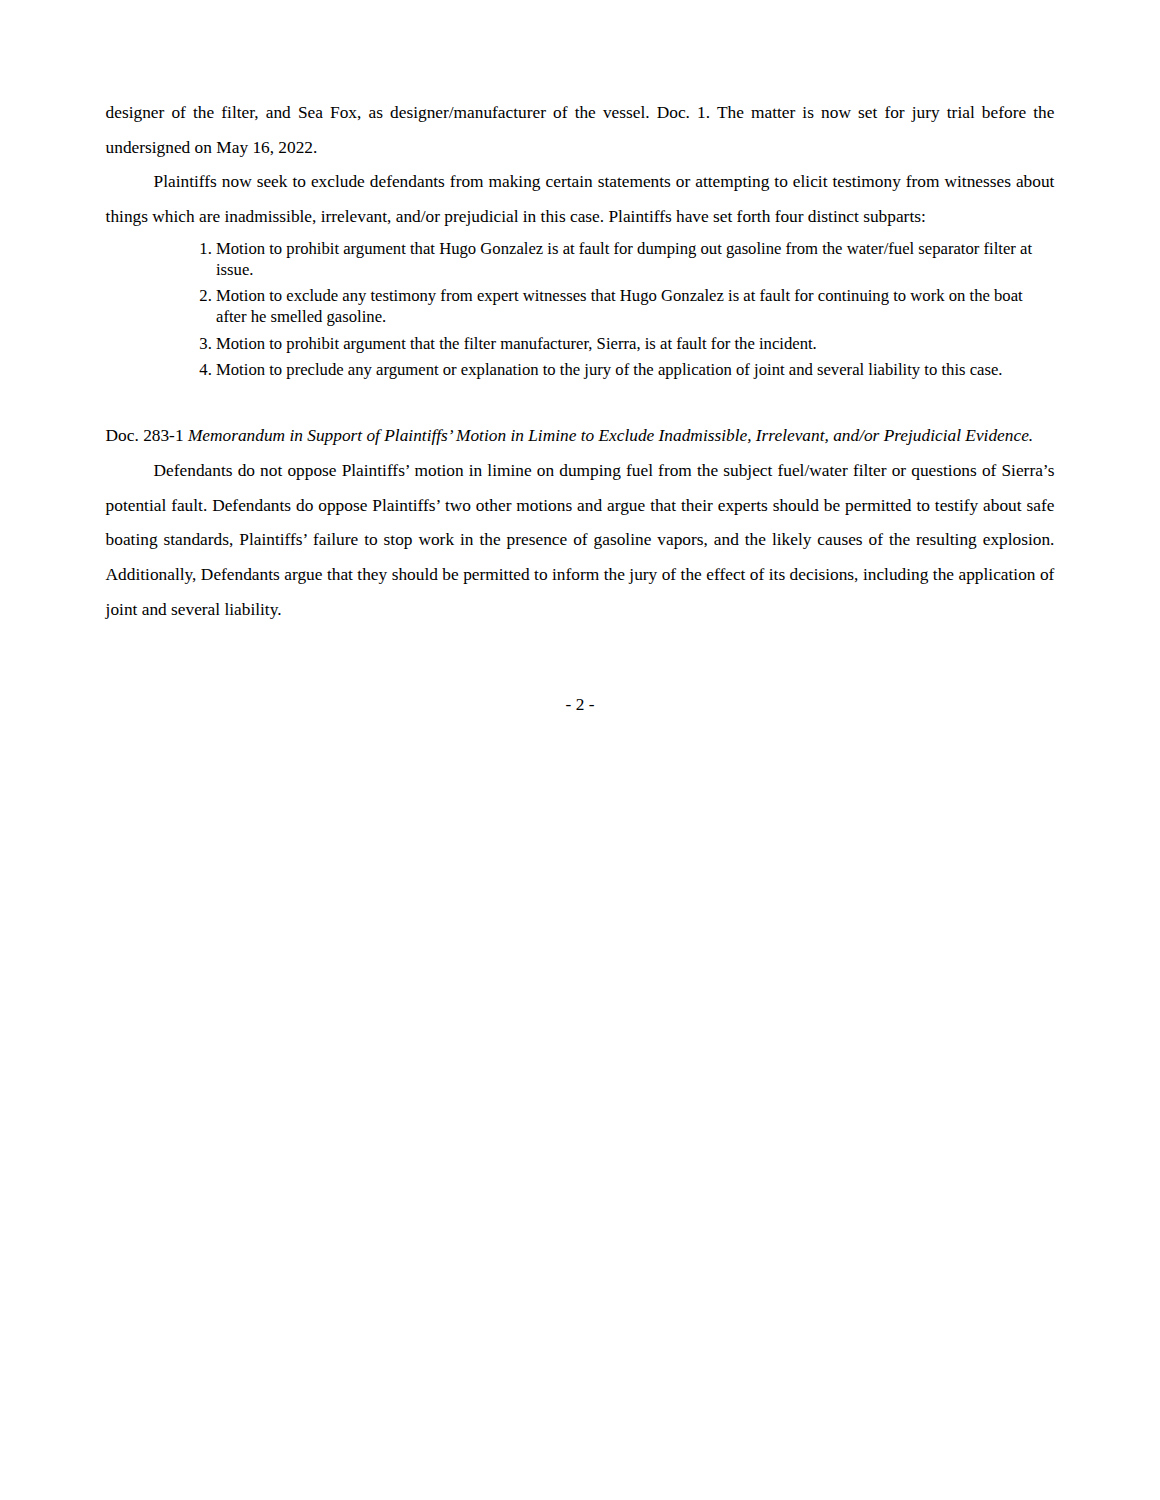designer of the filter, and Sea Fox, as designer/manufacturer of the vessel. Doc. 1. The matter is now set for jury trial before the undersigned on May 16, 2022.
Plaintiffs now seek to exclude defendants from making certain statements or attempting to elicit testimony from witnesses about things which are inadmissible, irrelevant, and/or prejudicial in this case. Plaintiffs have set forth four distinct subparts:
Motion to prohibit argument that Hugo Gonzalez is at fault for dumping out gasoline from the water/fuel separator filter at issue.
Motion to exclude any testimony from expert witnesses that Hugo Gonzalez is at fault for continuing to work on the boat after he smelled gasoline.
Motion to prohibit argument that the filter manufacturer, Sierra, is at fault for the incident.
Motion to preclude any argument or explanation to the jury of the application of joint and several liability to this case.
Doc. 283-1 Memorandum in Support of Plaintiffs’ Motion in Limine to Exclude Inadmissible, Irrelevant, and/or Prejudicial Evidence.
Defendants do not oppose Plaintiffs’ motion in limine on dumping fuel from the subject fuel/water filter or questions of Sierra’s potential fault. Defendants do oppose Plaintiffs’ two other motions and argue that their experts should be permitted to testify about safe boating standards, Plaintiffs’ failure to stop work in the presence of gasoline vapors, and the likely causes of the resulting explosion. Additionally, Defendants argue that they should be permitted to inform the jury of the effect of its decisions, including the application of joint and several liability.
- 2 -